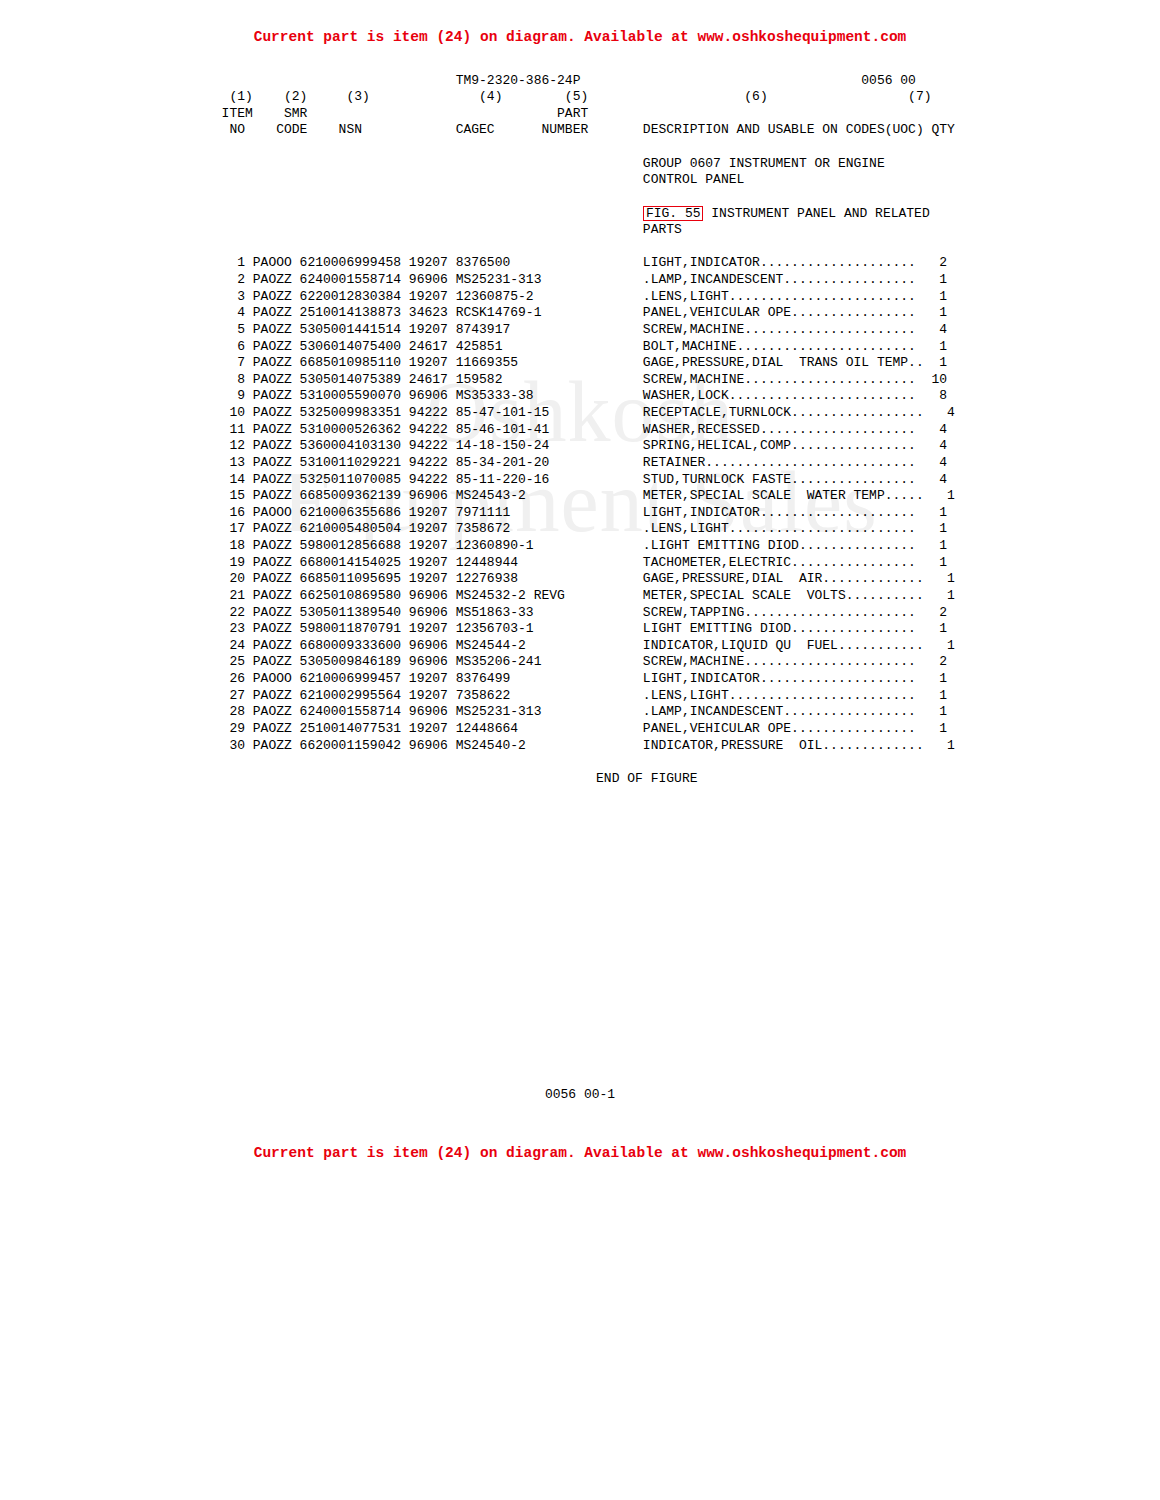Oshkosh
Equipment Sales
Current part is item (24) on diagram. Available at www.oshkoshequipment.com
                                TM9-2320-386-24P                                    0056 00
   (1)    (2)     (3)              (4)        (5)                    (6)                  (7)
  ITEM    SMR                                PART
   NO    CODE    NSN            CAGEC      NUMBER       DESCRIPTION AND USABLE ON CODES(UOC) QTY

                                                        GROUP 0607 INSTRUMENT OR ENGINE
                                                        CONTROL PANEL

                                                        FIG. 55 INSTRUMENT PANEL AND RELATED
                                                        PARTS

    1 PAOOO 6210006999458 19207 8376500                 LIGHT,INDICATOR....................   2
    2 PAOZZ 6240001558714 96906 MS25231-313             .LAMP,INCANDESCENT.................   1
    3 PAOZZ 6220012830384 19207 12360875-2              .LENS,LIGHT........................   1
    4 PAOZZ 2510014138873 34623 RCSK14769-1             PANEL,VEHICULAR OPE................   1
    5 PAOZZ 5305001441514 19207 8743917                 SCREW,MACHINE......................   4
    6 PAOZZ 5306014075400 24617 425851                  BOLT,MACHINE.......................   1
    7 PAOZZ 6685010985110 19207 11669355                GAGE,PRESSURE,DIAL  TRANS OIL TEMP..  1
    8 PAOZZ 5305014075389 24617 159582                  SCREW,MACHINE......................  10
    9 PAOZZ 5310005590070 96906 MS35333-38              WASHER,LOCK........................   8
   10 PAOZZ 5325009983351 94222 85-47-101-15            RECEPTACLE,TURNLOCK.................   4
   11 PAOZZ 5310000526362 94222 85-46-101-41            WASHER,RECESSED....................   4
   12 PAOZZ 5360004103130 94222 14-18-150-24            SPRING,HELICAL,COMP................   4
   13 PAOZZ 5310011029221 94222 85-34-201-20            RETAINER...........................   4
   14 PAOZZ 5325011070085 94222 85-11-220-16            STUD,TURNLOCK FASTE................   4
   15 PAOZZ 6685009362139 96906 MS24543-2               METER,SPECIAL SCALE  WATER TEMP.....   1
   16 PAOOO 6210006355686 19207 7971111                 LIGHT,INDICATOR....................   1
   17 PAOZZ 6210005480504 19207 7358672                 .LENS,LIGHT........................   1
   18 PAOZZ 5980012856688 19207 12360890-1              .LIGHT EMITTING DIOD...............   1
   19 PAOZZ 6680014154025 19207 12448944                TACHOMETER,ELECTRIC................   1
   20 PAOZZ 6685011095695 19207 12276938                GAGE,PRESSURE,DIAL  AIR.............   1
   21 PAOZZ 6625010869580 96906 MS24532-2 REVG          METER,SPECIAL SCALE  VOLTS..........   1
   22 PAOZZ 5305011389540 96906 MS51863-33              SCREW,TAPPING......................   2
   23 PAOZZ 5980011870791 19207 12356703-1              LIGHT EMITTING DIOD................   1
   24 PAOZZ 6680009333600 96906 MS24544-2               INDICATOR,LIQUID QU  FUEL...........   1
   25 PAOZZ 5305009846189 96906 MS35206-241             SCREW,MACHINE......................   2
   26 PAOOO 6210006999457 19207 8376499                 LIGHT,INDICATOR....................   1
   27 PAOZZ 6210002995564 19207 7358622                 .LENS,LIGHT........................   1
   28 PAOZZ 6240001558714 96906 MS25231-313             .LAMP,INCANDESCENT.................   1
   29 PAOZZ 2510014077531 19207 12448664                PANEL,VEHICULAR OPE................   1
   30 PAOZZ 6620001159042 96906 MS24540-2               INDICATOR,PRESSURE  OIL.............   1

                                                  END OF FIGURE
0056 00-1
Current part is item (24) on diagram. Available at www.oshkoshequipment.com